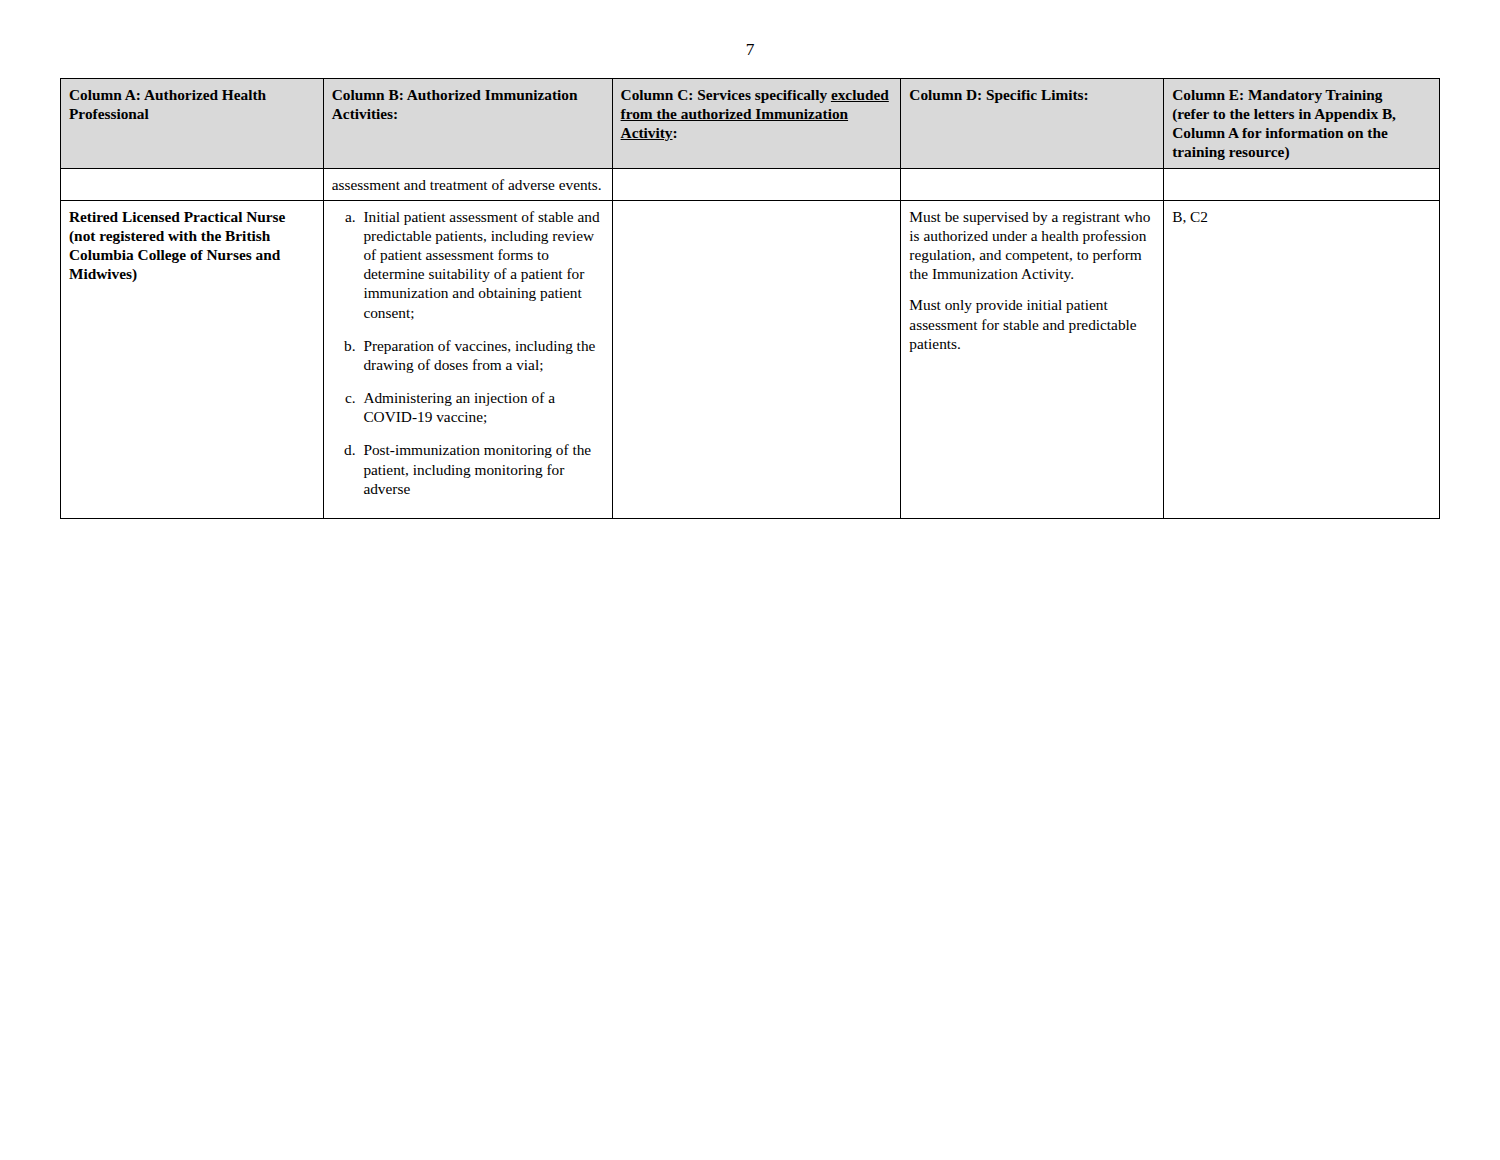7
| Column A: Authorized Health Professional | Column B: Authorized Immunization Activities: | Column C: Services specifically excluded from the authorized Immunization Activity : | Column D: Specific Limits: | Column E: Mandatory Training (refer to the letters in Appendix B, Column A for information on the training resource) |
| --- | --- | --- | --- | --- |
| | assessment and treatment of adverse events. | | | |
| Retired Licensed Practical Nurse (not registered with the British Columbia College of Nurses and Midwives) | Initial patient assessment of stable and predictable patients, including review of patient assessment forms to determine suitability of a patient for immunization and obtaining patient consent; Preparation of vaccines, including the drawing of doses from a vial; Administering an injection of a COVID-19 vaccine; Post-immunization monitoring of the patient, including monitoring for adverse | | Must be supervised by a registrant who is authorized under a health profession regulation, and competent, to perform the Immunization Activity. Must only provide initial patient assessment for stable and predictable patients. | B, C2 |